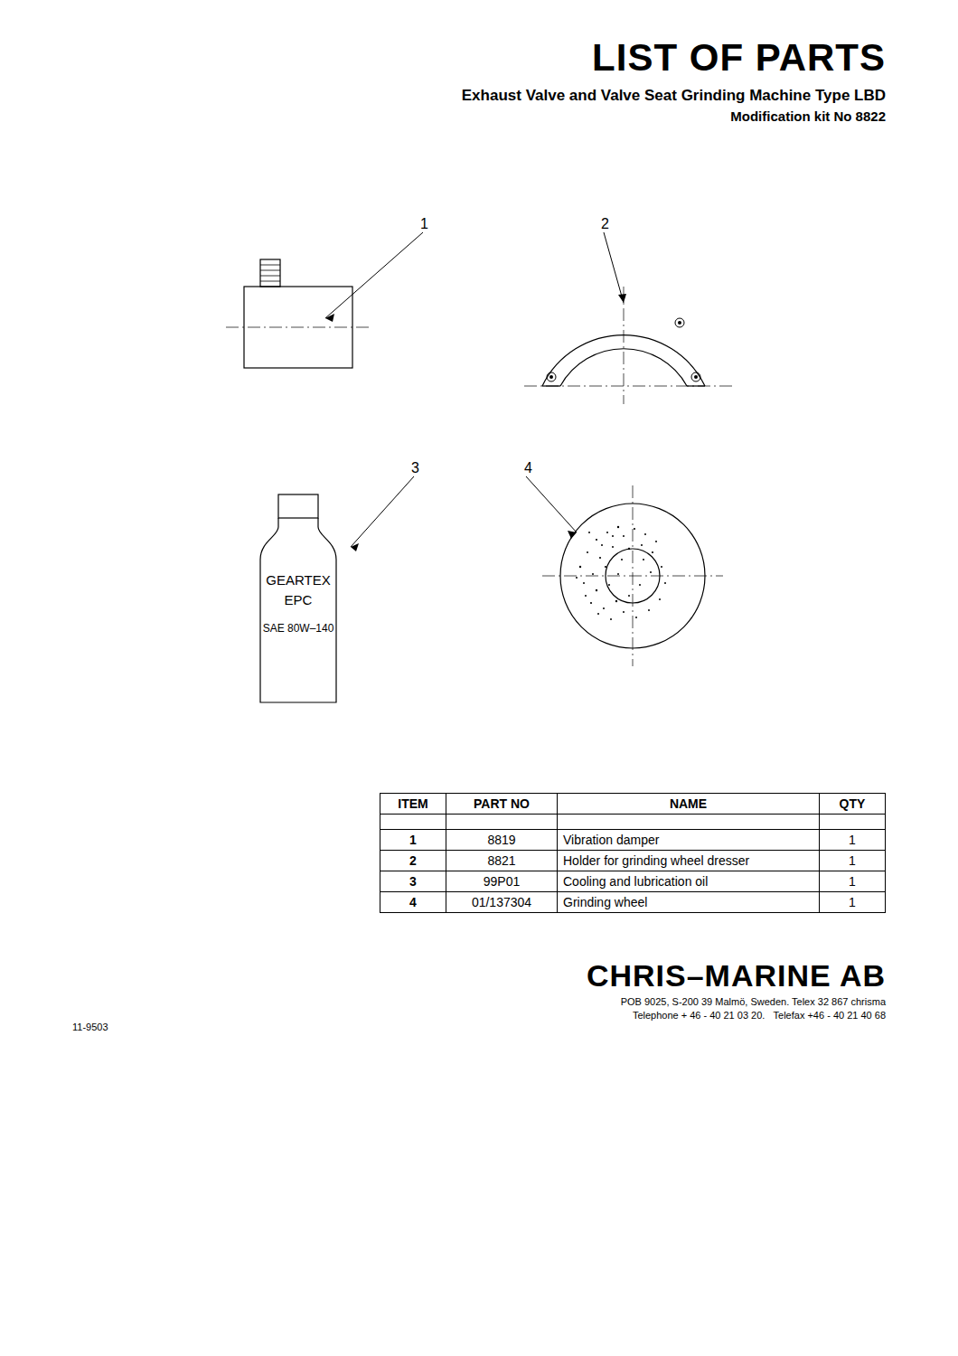LIST OF PARTS
Exhaust Valve and Valve Seat Grinding Machine Type LBD
Modification kit No 8822
1
2
3 GEARTEX EPC SAE 80W–140
4
| ITEM | PART NO | NAME | QTY |
| --- | --- | --- | --- |
| 1 | 8819 | Vibration damper | 1 |
| 2 | 8821 | Holder for grinding wheel dresser | 1 |
| 3 | 99P01 | Cooling and lubrication oil | 1 |
| 4 | 01/137304 | Grinding wheel | 1 |
11-9503
CHRIS–MARINE AB
POB 9025, S-200 39 Malmö, Sweden. Telex 32 867 chrisma
Telephone + 46 - 40 21 03 20. Telefax +46 - 40 21 40 68